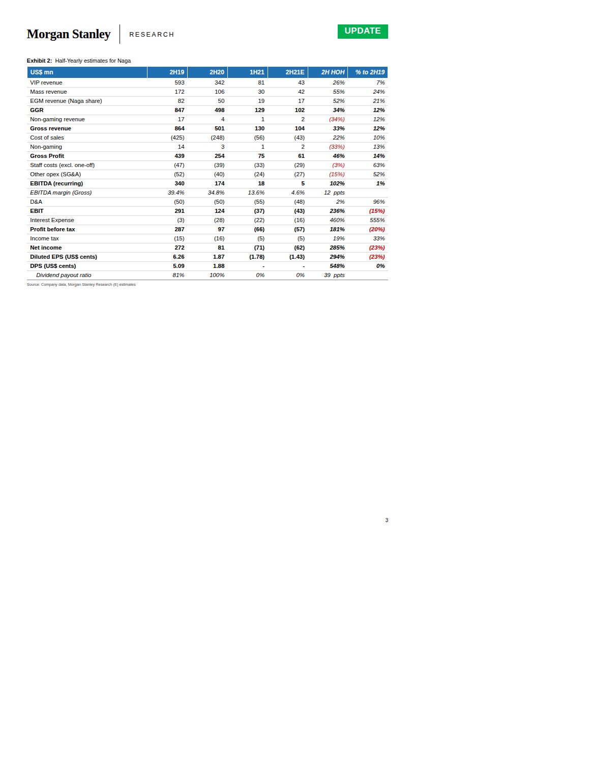Morgan Stanley
RESEARCH
UPDATE
Exhibit 2: Half-Yearly estimates for Naga
| US$ mn | 2H19 | 2H20 | 1H21 | 2H21E | 2H HOH | % to 2H19 |
| --- | --- | --- | --- | --- | --- | --- |
| VIP revenue | 593 | 342 | 81 | 43 | 26% | 7% |
| Mass revenue | 172 | 106 | 30 | 42 | 55% | 24% |
| EGM revenue (Naga share) | 82 | 50 | 19 | 17 | 52% | 21% |
| GGR | 847 | 498 | 129 | 102 | 34% | 12% |
| Non-gaming revenue | 17 | 4 | 1 | 2 | (34%) | 12% |
| Gross revenue | 864 | 501 | 130 | 104 | 33% | 12% |
| Cost of sales | (425) | (248) | (56) | (43) | 22% | 10% |
| Non-gaming | 14 | 3 | 1 | 2 | (33%) | 13% |
| Gross Profit | 439 | 254 | 75 | 61 | 46% | 14% |
| Staff costs (excl. one-off) | (47) | (39) | (33) | (29) | (3%) | 63% |
| Other opex (SG&A) | (52) | (40) | (24) | (27) | (15%) | 52% |
| EBITDA (recurring) | 340 | 174 | 18 | 5 | 102% | 1% |
| EBITDA margin (Gross) | 39.4% | 34.8% | 13.6% | 4.6% | 12 ppts | |
| D&A | (50) | (50) | (55) | (48) | 2% | 96% |
| EBIT | 291 | 124 | (37) | (43) | 236% | (15%) |
| Interest Expense | (3) | (28) | (22) | (16) | 460% | 555% |
| Profit before tax | 287 | 97 | (66) | (57) | 181% | (20%) |
| Income tax | (15) | (16) | (5) | (5) | 19% | 33% |
| Net income | 272 | 81 | (71) | (62) | 285% | (23%) |
| Diluted EPS (US$ cents) | 6.26 | 1.87 | (1.78) | (1.43) | 294% | (23%) |
| DPS (US$ cents) | 5.09 | 1.88 | - | - | 548% | 0% |
| Dividend payout ratio | 81% | 100% | 0% | 0% | 39 ppts | |
Source: Company data, Morgan Stanley Research (E) estimates
3